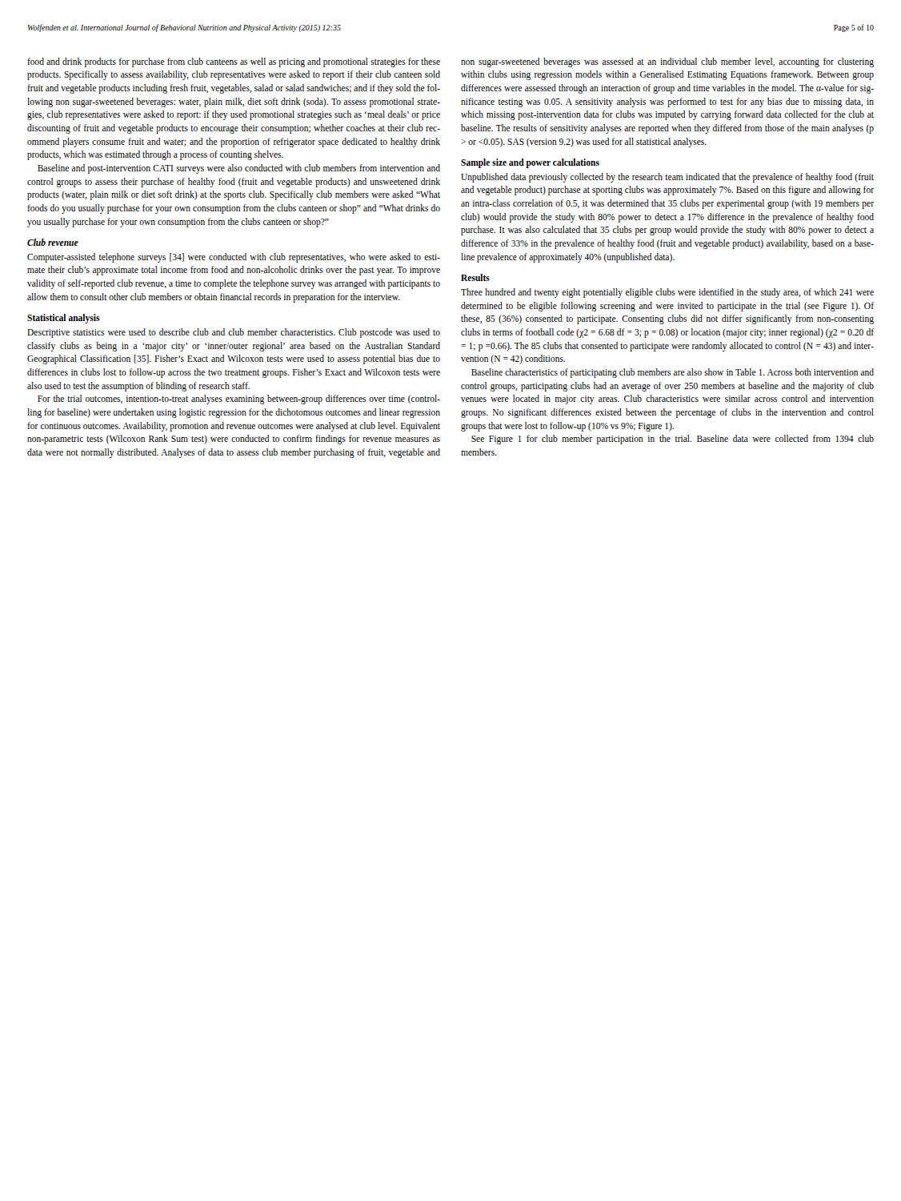Wolfenden et al. International Journal of Behavioral Nutrition and Physical Activity (2015) 12:35
Page 5 of 10
food and drink products for purchase from club canteens as well as pricing and promotional strategies for these products. Specifically to assess availability, club representatives were asked to report if their club canteen sold fruit and vegetable products including fresh fruit, vegetables, salad or salad sandwiches; and if they sold the following non sugar-sweetened beverages: water, plain milk, diet soft drink (soda). To assess promotional strategies, club representatives were asked to report: if they used promotional strategies such as ‘meal deals’ or price discounting of fruit and vegetable products to encourage their consumption; whether coaches at their club recommend players consume fruit and water; and the proportion of refrigerator space dedicated to healthy drink products, which was estimated through a process of counting shelves.
Baseline and post-intervention CATI surveys were also conducted with club members from intervention and control groups to assess their purchase of healthy food (fruit and vegetable products) and unsweetened drink products (water, plain milk or diet soft drink) at the sports club. Specifically club members were asked “What foods do you usually purchase for your own consumption from the clubs canteen or shop” and “What drinks do you usually purchase for your own consumption from the clubs canteen or shop?”
Club revenue
Computer-assisted telephone surveys [34] were conducted with club representatives, who were asked to estimate their club’s approximate total income from food and non-alcoholic drinks over the past year. To improve validity of self-reported club revenue, a time to complete the telephone survey was arranged with participants to allow them to consult other club members or obtain financial records in preparation for the interview.
Statistical analysis
Descriptive statistics were used to describe club and club member characteristics. Club postcode was used to classify clubs as being in a ‘major city’ or ‘inner/outer regional’ area based on the Australian Standard Geographical Classification [35]. Fisher’s Exact and Wilcoxon tests were used to assess potential bias due to differences in clubs lost to follow-up across the two treatment groups. Fisher’s Exact and Wilcoxon tests were also used to test the assumption of blinding of research staff.
For the trial outcomes, intention-to-treat analyses examining between-group differences over time (controlling for baseline) were undertaken using logistic regression for the dichotomous outcomes and linear regression for continuous outcomes. Availability, promotion and revenue outcomes were analysed at club level. Equivalent non-parametric tests (Wilcoxon Rank Sum test) were conducted to confirm findings for revenue measures as data were not normally distributed. Analyses of data to assess club member purchasing of fruit, vegetable and non sugar-sweetened beverages was assessed at an individual club member level, accounting for clustering within clubs using regression models within a Generalised Estimating Equations framework. Between group differences were assessed through an interaction of group and time variables in the model. The α-value for significance testing was 0.05. A sensitivity analysis was performed to test for any bias due to missing data, in which missing post-intervention data for clubs was imputed by carrying forward data collected for the club at baseline. The results of sensitivity analyses are reported when they differed from those of the main analyses (p > or <0.05). SAS (version 9.2) was used for all statistical analyses.
Sample size and power calculations
Unpublished data previously collected by the research team indicated that the prevalence of healthy food (fruit and vegetable product) purchase at sporting clubs was approximately 7%. Based on this figure and allowing for an intra-class correlation of 0.5, it was determined that 35 clubs per experimental group (with 19 members per club) would provide the study with 80% power to detect a 17% difference in the prevalence of healthy food purchase. It was also calculated that 35 clubs per group would provide the study with 80% power to detect a difference of 33% in the prevalence of healthy food (fruit and vegetable product) availability, based on a baseline prevalence of approximately 40% (unpublished data).
Results
Three hundred and twenty eight potentially eligible clubs were identified in the study area, of which 241 were determined to be eligible following screening and were invited to participate in the trial (see Figure 1). Of these, 85 (36%) consented to participate. Consenting clubs did not differ significantly from non-consenting clubs in terms of football code (χ2 = 6.68 df = 3; p = 0.08) or location (major city; inner regional) (χ2 = 0.20 df = 1; p =0.66). The 85 clubs that consented to participate were randomly allocated to control (N = 43) and intervention (N = 42) conditions.
Baseline characteristics of participating club members are also show in Table 1. Across both intervention and control groups, participating clubs had an average of over 250 members at baseline and the majority of club venues were located in major city areas. Club characteristics were similar across control and intervention groups. No significant differences existed between the percentage of clubs in the intervention and control groups that were lost to follow-up (10% vs 9%; Figure 1).
See Figure 1 for club member participation in the trial. Baseline data were collected from 1394 club members.